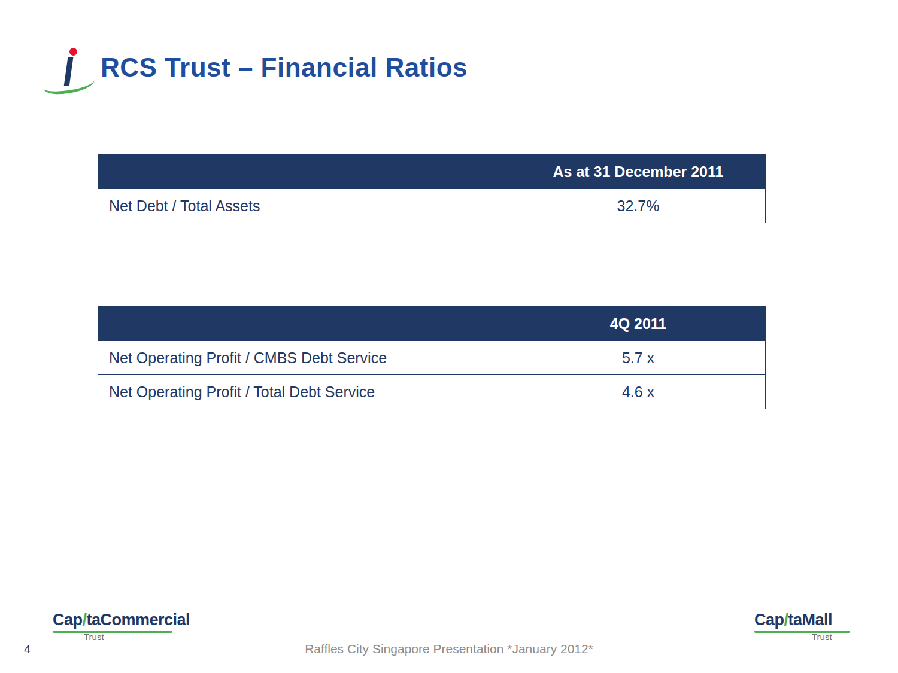RCS Trust – Financial Ratios
| | As at 31 December 2011 |
| --- | --- |
| Net Debt / Total Assets | 32.7% |
| | 4Q 2011 |
| --- | --- |
| Net Operating Profit / CMBS Debt Service | 5.7 x |
| Net Operating Profit / Total Debt Service | 4.6 x |
4
Raffles City Singapore Presentation *January 2012*
Cap/taCommercial
Trust
Cap/taMall
Trust